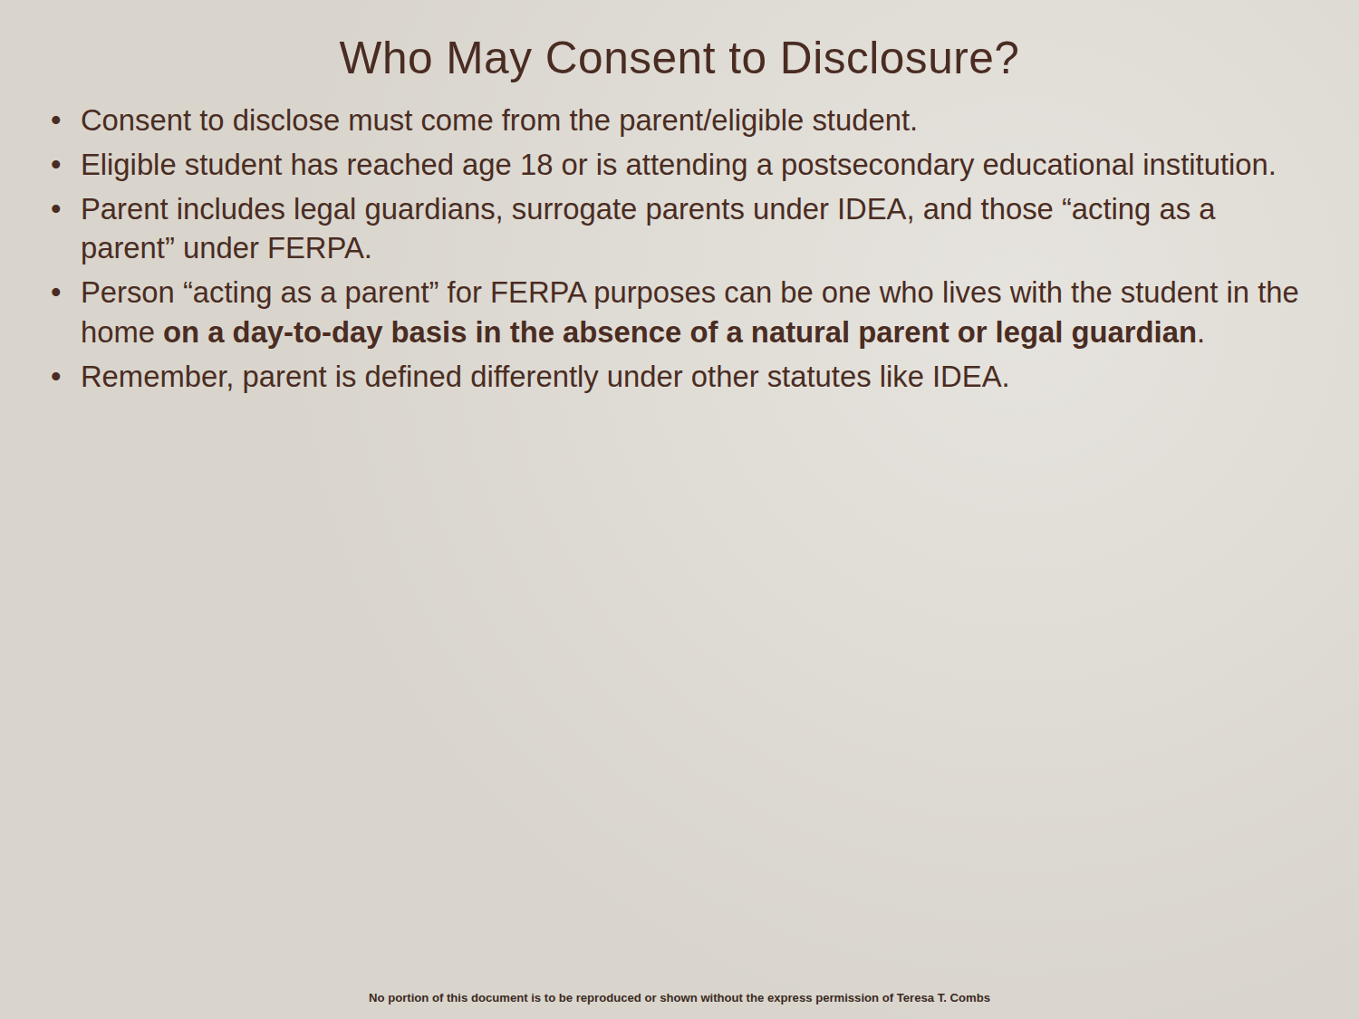Who May Consent to Disclosure?
Consent to disclose must come from the parent/eligible student.
Eligible student has reached age 18 or is attending a postsecondary educational institution.
Parent includes legal guardians, surrogate parents under IDEA, and those “acting as a parent” under FERPA.
Person “acting as a parent” for FERPA purposes can be one who lives with the student in the home on a day-to-day basis in the absence of a natural parent or legal guardian.
Remember, parent is defined differently under other statutes like IDEA.
No portion of this document is to be reproduced or shown without the express permission of Teresa T. Combs